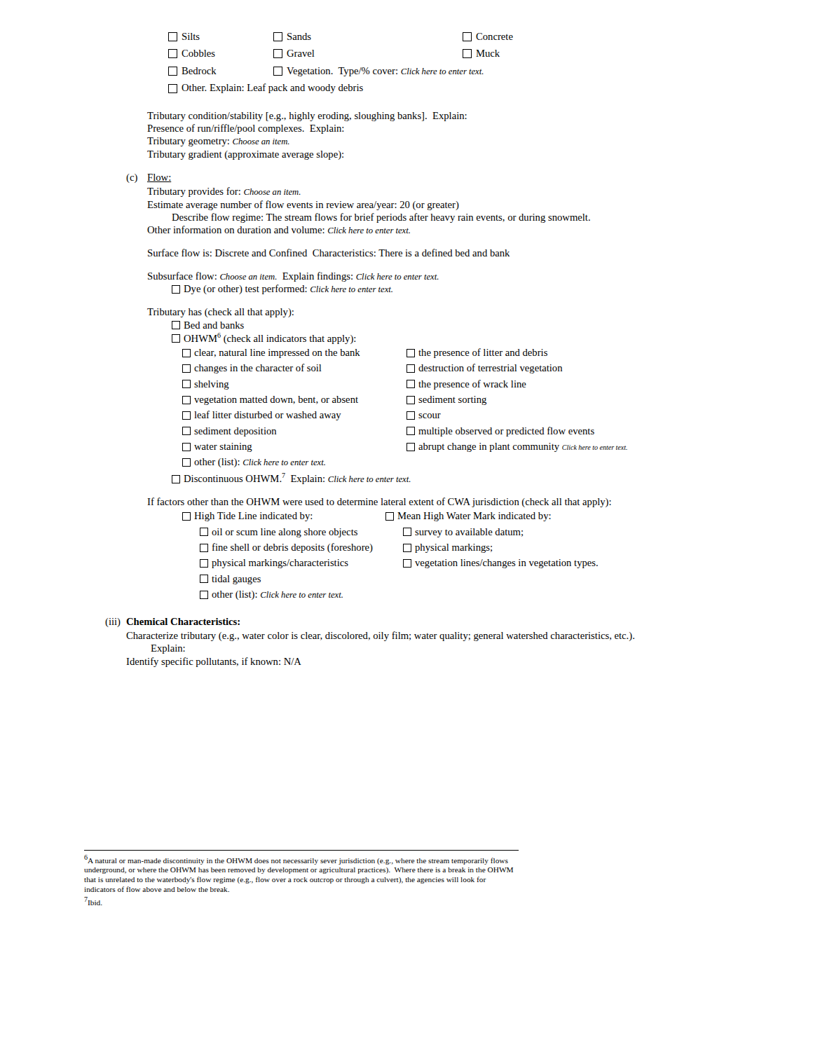| Silts | Sands | Concrete |
| Cobbles | Gravel | Muck |
| Bedrock | Vegetation. Type/% cover: Click here to enter text. |
| Other. Explain: Leaf pack and woody debris |
Tributary condition/stability [e.g., highly eroding, sloughing banks]. Explain:
Presence of run/riffle/pool complexes. Explain:
Tributary geometry: Choose an item.
Tributary gradient (approximate average slope):
(c) Flow:
Tributary provides for: Choose an item.
Estimate average number of flow events in review area/year: 20 (or greater)
Describe flow regime: The stream flows for brief periods after heavy rain events, or during snowmelt.
Other information on duration and volume: Click here to enter text.
Surface flow is: Discrete and Confined Characteristics: There is a defined bed and bank
Subsurface flow: Choose an item. Explain findings: Click here to enter text.
Dye (or other) test performed: Click here to enter text.
Tributary has (check all that apply):
Bed and banks
OHWM6 (check all indicators that apply):
| clear, natural line impressed on the bank | the presence of litter and debris |
| changes in the character of soil | destruction of terrestrial vegetation |
| shelving | the presence of wrack line |
| vegetation matted down, bent, or absent | sediment sorting |
| leaf litter disturbed or washed away | scour |
| sediment deposition | multiple observed or predicted flow events |
| water staining | abrupt change in plant community Click here to enter text. |
| other (list): Click here to enter text. | |
Discontinuous OHWM.7 Explain: Click here to enter text.
If factors other than the OHWM were used to determine lateral extent of CWA jurisdiction (check all that apply):
| High Tide Line indicated by: | Mean High Water Mark indicated by: |
| oil or scum line along shore objects | survey to available datum; |
| fine shell or debris deposits (foreshore) | physical markings; |
| physical markings/characteristics | vegetation lines/changes in vegetation types. |
| tidal gauges | |
| other (list): Click here to enter text. | |
(iii) Chemical Characteristics:
Characterize tributary (e.g., water color is clear, discolored, oily film; water quality; general watershed characteristics, etc.).
Explain:
Identify specific pollutants, if known: N/A
6A natural or man-made discontinuity in the OHWM does not necessarily sever jurisdiction (e.g., where the stream temporarily flows underground, or where the OHWM has been removed by development or agricultural practices). Where there is a break in the OHWM that is unrelated to the waterbody's flow regime (e.g., flow over a rock outcrop or through a culvert), the agencies will look for indicators of flow above and below the break.
7Ibid.